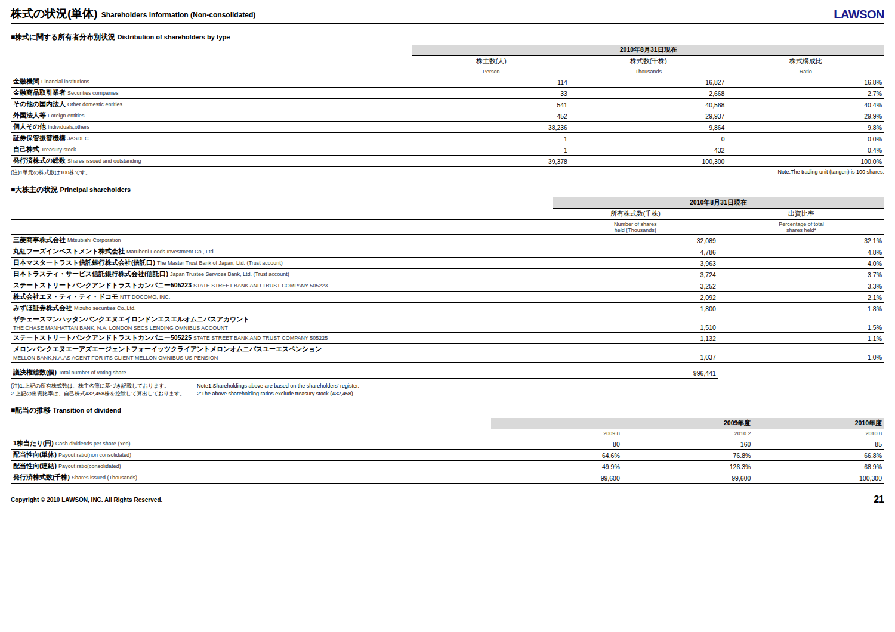株式の状況(単体)Shareholders information (Non-consolidated)
LAWSON
■株式に関する所有者分布別状況 Distribution of shareholders by type
| | 2010年8月31日現在 |
| --- | --- |
| | 株主数(人) | 株式数(千株) | 株式構成比 |
| | Person | Thousands | Ratio |
| 金融機関 Financial institutions | 114 | 16,827 | 16.8% |
| 金融商品取引業者 Securities companies | 33 | 2,668 | 2.7% |
| その他の国内法人 Other domestic entities | 541 | 40,568 | 40.4% |
| 外国法人等 Foreign entities | 452 | 29,937 | 29.9% |
| 個人その他 Individuals,others | 38,236 | 9,864 | 9.8% |
| 証券保管振替機構 JASDEC | 1 | 0 | 0.0% |
| 自己株式 Treasury stock | 1 | 432 | 0.4% |
| 発行済株式の総数 Shares issued and outstanding | 39,378 | 100,300 | 100.0% |
(注)1単元の株式数は100株です。 Note:The trading unit (tangen) is 100 shares.
■大株主の状況 Principal shareholders
| | 2010年8月31日現在 |
| --- | --- |
| | 所有株式数(千株) | 出資比率 |
| | Number of shares held (Thousands) | Percentage of total shares held* |
| 三菱商事株式会社 Mitsubishi Corporation | 32,089 | 32.1% |
| 丸紅フーズインベストメント株式会社 Marubeni Foods Investment Co., Ltd. | 4,786 | 4.8% |
| 日本マスタートラスト信託銀行株式会社(信託口) The Master Trust Bank of Japan, Ltd. (Trust account) | 3,963 | 4.0% |
| 日本トラスティ・サービス信託銀行株式会社(信託口) Japan Trustee Services Bank, Ltd. (Trust account) | 3,724 | 3.7% |
| ステートストリートバンクアンドトラストカンパニー505223 STATE STREET BANK AND TRUST COMPANY 505223 | 3,252 | 3.3% |
| 株式会社エヌ・ティ・ティ・ドコモ NTT DOCOMO, INC. | 2,092 | 2.1% |
| みずほ証券株式会社 Mizuho securities Co.,Ltd. | 1,800 | 1.8% |
| ザチェースマンハッタンバンクエヌエイロンドンエスエルオムニバスアカウント THE CHASE MANHATTAN BANK, N.A. LONDON SECS LENDING OMNIBUS ACCOUNT | 1,510 | 1.5% |
| ステートストリートバンクアンドトラストカンパニー505225 STATE STREET BANK AND TRUST COMPANY 505225 | 1,132 | 1.1% |
| メロンバンクエヌエーアズエージェントフォーイッツクライアントメロンオムニバスユーエスペンション MELLON BANK,N.A.AS AGENT FOR ITS CLIENT MELLON OMNIBUS US PENSION | 1,037 | 1.0% |
| 議決権総数(個) Total number of voting share | 996,441 | |
(注)1.上記の所有株式数は、株主名簿に基づき記載しております。
2.上記の出資比率は、自己株式432,458株を控除して算出しております。
Note1:Shareholdings above are based on the shareholders' register.
2:The above shareholding ratios exclude treasury stock (432,458).
■配当の推移 Transition of dividend
| | 2009年度 | 2010年度 |
| --- | --- | --- |
| | 2009.8 | 2010.2 | 2010.8 |
| 1株当たり(円) Cash dividends per share (Yen) | 80 | 160 | 85 |
| 配当性向(単体) Payout ratio(non consolidated) | 64.6% | 76.8% | 66.8% |
| 配当性向(連結) Payout ratio(consolidated) | 49.9% | 126.3% | 68.9% |
| 発行済株式数(千株) Shares issued (Thousands) | 99,600 | 99,600 | 100,300 |
Copyright © 2010 LAWSON, INC. All Rights Reserved.
21